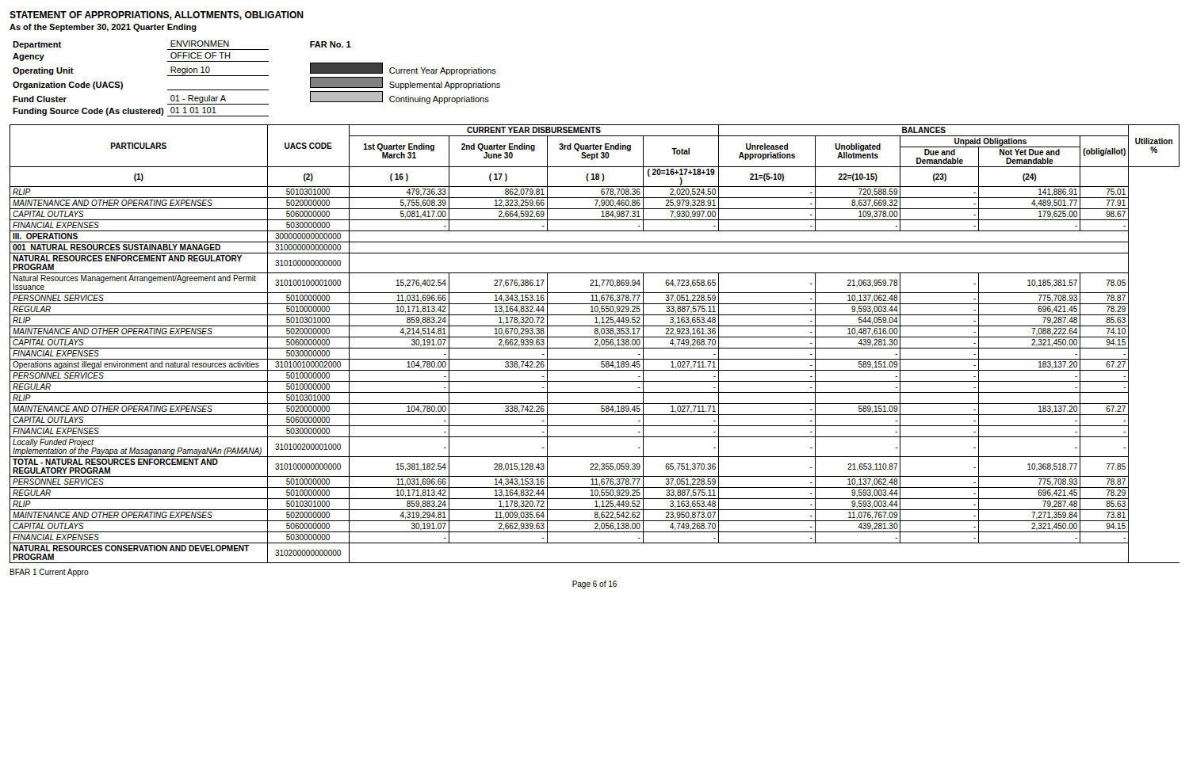STATEMENT OF APPROPRIATIONS, ALLOTMENTS, OBLIGATION
As of the September 30, 2021 Quarter Ending
| Department | ENVIRONMEN | | FAR No. 1 |
| Agency | OFFICE OF TH |
| Operating Unit | Region 10 | | | Current Year Appropriations |
| Organization Code (UACS) | | | | Supplemental Appropriations |
| Fund Cluster | 01 - Regular A | | | Continuing Appropriations |
| Funding Source Code (As clustered) | 01 1 01 101 |
| PARTICULARS | UACS CODE | CURRENT YEAR DISBURSEMENTS | BALANCES | Utilization % |
| --- | --- | --- | --- | --- |
| 1st Quarter Ending March 31 | 2nd Quarter Ending June 30 | 3rd Quarter Ending Sept 30 | Total | Unreleased Appropriations | Unobligated Allotments | Unpaid Obligations | (oblig/allot) |
| Due and Demandable | Not Yet Due and Demandable |
| (1) | (2) | ( 16 ) | ( 17 ) | ( 18 ) | ( 20=16+17+18+19 ) | 21=(5-10) | 22=(10-15) | (23) | (24) | |
| RLIP | 5010301000 | 479,736.33 | 862,079.81 | 678,708.36 | 2,020,524.50 | - | 720,588.59 | - | 141,886.91 | 75.01 |
| MAINTENANCE AND OTHER OPERATING EXPENSES | 5020000000 | 5,755,608.39 | 12,323,259.66 | 7,900,460.86 | 25,979,328.91 | - | 8,637,669.32 | - | 4,489,501.77 | 77.91 |
| CAPITAL OUTLAYS | 5060000000 | 5,081,417.00 | 2,664,592.69 | 184,987.31 | 7,930,997.00 | - | 109,378.00 | - | 179,625.00 | 98.67 |
| FINANCIAL EXPENSES | 5030000000 | - | - | - | - | - | - | - | - | - |
| III. OPERATIONS | 300000000000000 | |
| 001 NATURAL RESOURCES SUSTAINABLY MANAGED | 310000000000000 | |
| NATURAL RESOURCES ENFORCEMENT AND REGULATORY PROGRAM | 310100000000000 | |
| Natural Resources Management Arrangement/Agreement and Permit Issuance | 310100100001000 | 15,276,402.54 | 27,676,386.17 | 21,770,869.94 | 64,723,658.65 | - | 21,063,959.78 | - | 10,185,381.57 | 78.05 |
| PERSONNEL SERVICES | 5010000000 | 11,031,696.66 | 14,343,153.16 | 11,676,378.77 | 37,051,228.59 | - | 10,137,062.48 | - | 775,708.93 | 78.87 |
| REGULAR | 5010000000 | 10,171,813.42 | 13,164,832.44 | 10,550,929.25 | 33,887,575.11 | - | 9,593,003.44 | - | 696,421.45 | 78.29 |
| RLIP | 5010301000 | 859,883.24 | 1,178,320.72 | 1,125,449.52 | 3,163,653.48 | - | 544,059.04 | - | 79,287.48 | 85.63 |
| MAINTENANCE AND OTHER OPERATING EXPENSES | 5020000000 | 4,214,514.81 | 10,670,293.38 | 8,038,353.17 | 22,923,161.36 | - | 10,487,616.00 | - | 7,088,222.64 | 74.10 |
| CAPITAL OUTLAYS | 5060000000 | 30,191.07 | 2,662,939.63 | 2,056,138.00 | 4,749,268.70 | - | 439,281.30 | - | 2,321,450.00 | 94.15 |
| FINANCIAL EXPENSES | 5030000000 | - | - | - | - | - | - | - | - | - |
| Operations against illegal environment and natural resources activities | 310100100002000 | 104,780.00 | 338,742.26 | 584,189.45 | 1,027,711.71 | - | 589,151.09 | - | 183,137.20 | 67.27 |
| PERSONNEL SERVICES | 5010000000 | - | - | - | - | - | - | - | - | - |
| REGULAR | 5010000000 | - | - | - | - | - | - | - | - | - |
| RLIP | 5010301000 | | | | | | | | | |
| MAINTENANCE AND OTHER OPERATING EXPENSES | 5020000000 | 104,780.00 | 338,742.26 | 584,189.45 | 1,027,711.71 | - | 589,151.09 | - | 183,137.20 | 67.27 |
| CAPITAL OUTLAYS | 5060000000 | - | - | - | - | - | - | - | - | - |
| FINANCIAL EXPENSES | 5030000000 | - | - | - | - | - | - | - | - | - |
| Locally Funded Project Implementation of the Payapa at Masaganang PamayaNAn (PAMANA) | 310100200001000 | - | - | - | - | - | - | - | - | - |
| TOTAL - NATURAL RESOURCES ENFORCEMENT AND REGULATORY PROGRAM | 310100000000000 | 15,381,182.54 | 28,015,128.43 | 22,355,059.39 | 65,751,370.36 | - | 21,653,110.87 | - | 10,368,518.77 | 77.85 |
| PERSONNEL SERVICES | 5010000000 | 11,031,696.66 | 14,343,153.16 | 11,676,378.77 | 37,051,228.59 | - | 10,137,062.48 | - | 775,708.93 | 78.87 |
| REGULAR | 5010000000 | 10,171,813.42 | 13,164,832.44 | 10,550,929.25 | 33,887,575.11 | - | 9,593,003.44 | - | 696,421.45 | 78.29 |
| RLIP | 5010301000 | 859,883.24 | 1,178,320.72 | 1,125,449.52 | 3,163,653.48 | - | 9,593,003.44 | - | 79,287.48 | 85.63 |
| MAINTENANCE AND OTHER OPERATING EXPENSES | 5020000000 | 4,319,294.81 | 11,009,035.64 | 8,622,542.62 | 23,950,873.07 | - | 11,076,767.09 | - | 7,271,359.84 | 73.81 |
| CAPITAL OUTLAYS | 5060000000 | 30,191.07 | 2,662,939.63 | 2,056,138.00 | 4,749,268.70 | - | 439,281.30 | - | 2,321,450.00 | 94.15 |
| FINANCIAL EXPENSES | 5030000000 | - | - | - | - | - | - | - | - | - |
| NATURAL RESOURCES CONSERVATION AND DEVELOPMENT PROGRAM | 310200000000000 | |
BFAR 1 Current Appro
Page 6 of 16